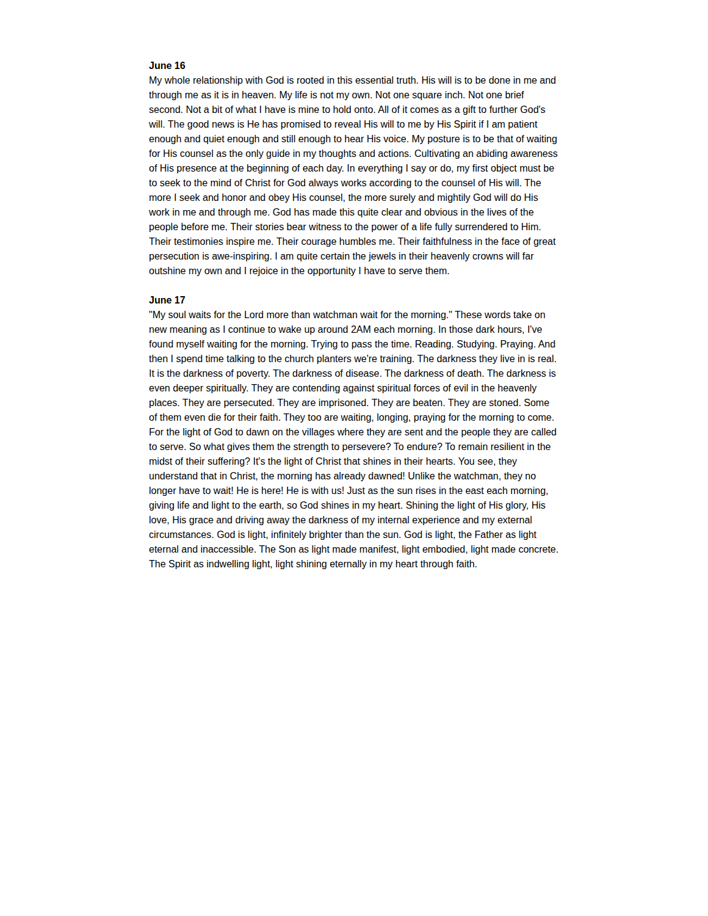June 16
My whole relationship with God is rooted in this essential truth. His will is to be done in me and through me as it is in heaven. My life is not my own. Not one square inch. Not one brief second. Not a bit of what I have is mine to hold onto. All of it comes as a gift to further God's will. The good news is He has promised to reveal His will to me by His Spirit if I am patient enough and quiet enough and still enough to hear His voice. My posture is to be that of waiting for His counsel as the only guide in my thoughts and actions. Cultivating an abiding awareness of His presence at the beginning of each day. In everything I say or do, my first object must be to seek to the mind of Christ for God always works according to the counsel of His will. The more I seek and honor and obey His counsel, the more surely and mightily God will do His work in me and through me. God has made this quite clear and obvious in the lives of the people before me. Their stories bear witness to the power of a life fully surrendered to Him. Their testimonies inspire me. Their courage humbles me. Their faithfulness in the face of great persecution is awe-inspiring. I am quite certain the jewels in their heavenly crowns will far outshine my own and I rejoice in the opportunity I have to serve them.
June 17
"My soul waits for the Lord more than watchman wait for the morning." These words take on new meaning as I continue to wake up around 2AM each morning. In those dark hours, I've found myself waiting for the morning. Trying to pass the time. Reading. Studying. Praying. And then I spend time talking to the church planters we're training. The darkness they live in is real. It is the darkness of poverty. The darkness of disease. The darkness of death. The darkness is even deeper spiritually. They are contending against spiritual forces of evil in the heavenly places. They are persecuted. They are imprisoned. They are beaten. They are stoned. Some of them even die for their faith. They too are waiting, longing, praying for the morning to come. For the light of God to dawn on the villages where they are sent and the people they are called to serve. So what gives them the strength to persevere? To endure? To remain resilient in the midst of their suffering? It's the light of Christ that shines in their hearts. You see, they understand that in Christ, the morning has already dawned! Unlike the watchman, they no longer have to wait! He is here! He is with us! Just as the sun rises in the east each morning, giving life and light to the earth, so God shines in my heart. Shining the light of His glory, His love, His grace and driving away the darkness of my internal experience and my external circumstances. God is light, infinitely brighter than the sun. God is light, the Father as light eternal and inaccessible. The Son as light made manifest, light embodied, light made concrete. The Spirit as indwelling light, light shining eternally in my heart through faith.